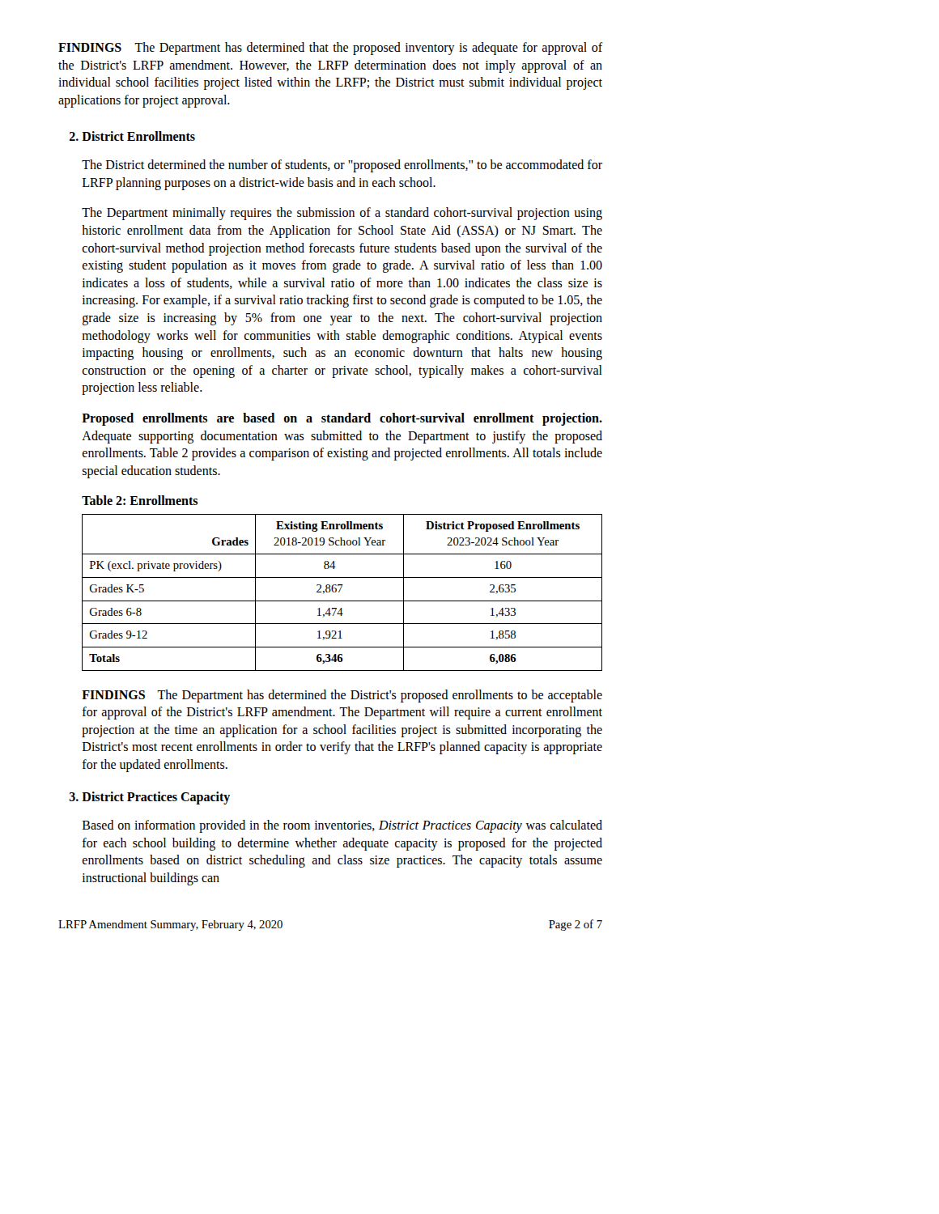FINDINGS The Department has determined that the proposed inventory is adequate for approval of the District's LRFP amendment. However, the LRFP determination does not imply approval of an individual school facilities project listed within the LRFP; the District must submit individual project applications for project approval.
District Enrollments
The District determined the number of students, or "proposed enrollments," to be accommodated for LRFP planning purposes on a district-wide basis and in each school.
The Department minimally requires the submission of a standard cohort-survival projection using historic enrollment data from the Application for School State Aid (ASSA) or NJ Smart. The cohort-survival method projection method forecasts future students based upon the survival of the existing student population as it moves from grade to grade. A survival ratio of less than 1.00 indicates a loss of students, while a survival ratio of more than 1.00 indicates the class size is increasing. For example, if a survival ratio tracking first to second grade is computed to be 1.05, the grade size is increasing by 5% from one year to the next. The cohort-survival projection methodology works well for communities with stable demographic conditions. Atypical events impacting housing or enrollments, such as an economic downturn that halts new housing construction or the opening of a charter or private school, typically makes a cohort-survival projection less reliable.
Proposed enrollments are based on a standard cohort-survival enrollment projection. Adequate supporting documentation was submitted to the Department to justify the proposed enrollments. Table 2 provides a comparison of existing and projected enrollments. All totals include special education students.
Table 2: Enrollments
| Grades | Existing Enrollments 2018-2019 School Year | District Proposed Enrollments 2023-2024 School Year |
| --- | --- | --- |
| PK (excl. private providers) | 84 | 160 |
| Grades K-5 | 2,867 | 2,635 |
| Grades 6-8 | 1,474 | 1,433 |
| Grades 9-12 | 1,921 | 1,858 |
| Totals | 6,346 | 6,086 |
FINDINGS The Department has determined the District's proposed enrollments to be acceptable for approval of the District's LRFP amendment. The Department will require a current enrollment projection at the time an application for a school facilities project is submitted incorporating the District's most recent enrollments in order to verify that the LRFP's planned capacity is appropriate for the updated enrollments.
District Practices Capacity
Based on information provided in the room inventories, District Practices Capacity was calculated for each school building to determine whether adequate capacity is proposed for the projected enrollments based on district scheduling and class size practices. The capacity totals assume instructional buildings can
LRFP Amendment Summary, February 4, 2020 Page 2 of 7